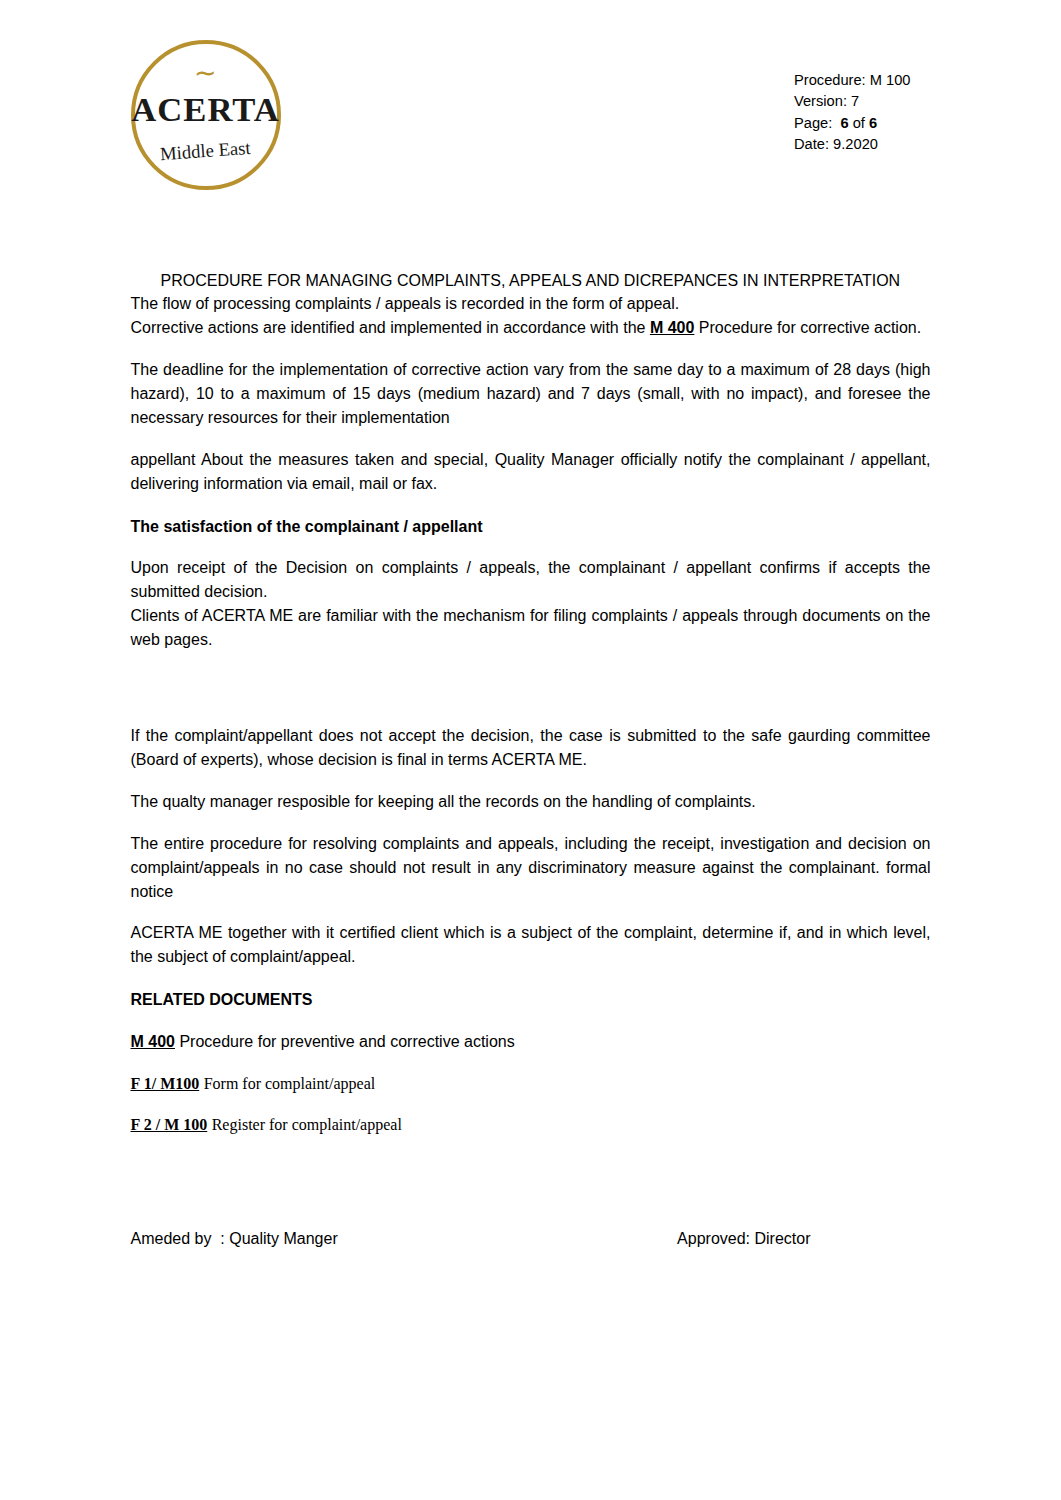∼
ACERTA
Middle East
Procedure: M 100
Version: 7
Page: 6 of 6
Date: 9.2020
Procedure for managing complaints, appeals and dicrepances in interpretation
The flow of processing complaints / appeals is recorded in the form of appeal.
Corrective actions are identified and implemented in accordance with the M 400 Procedure for corrective action.
The deadline for the implementation of corrective action vary from the same day to a maximum of 28 days (high hazard), 10 to a maximum of 15 days (medium hazard) and 7 days (small, with no impact), and foresee the necessary resources for their implementation
appellant About the measures taken and special, Quality Manager officially notify the complainant / appellant, delivering information via email, mail or fax.
The satisfaction of the complainant / appellant
Upon receipt of the Decision on complaints / appeals, the complainant / appellant confirms if accepts the submitted decision.
Clients of ACERTA ME are familiar with the mechanism for filing complaints / appeals through documents on the web pages.
If the complaint/appellant does not accept the decision, the case is submitted to the safe gaurding committee (Board of experts), whose decision is final in terms ACERTA ME.
The qualty manager resposible for keeping all the records on the handling of complaints.
The entire procedure for resolving complaints and appeals, including the receipt, investigation and decision on complaint/appeals in no case should not result in any discriminatory measure against the complainant. formal notice
ACERTA ME together with it certified client which is a subject of the complaint, determine if, and in which level, the subject of complaint/appeal.
Related documents
M 400 Procedure for preventive and corrective actions
F 1/ M100 Form for complaint/appeal
F 2 / M 100 Register for complaint/appeal
Ameded by : Quality Manger
Approved: Director